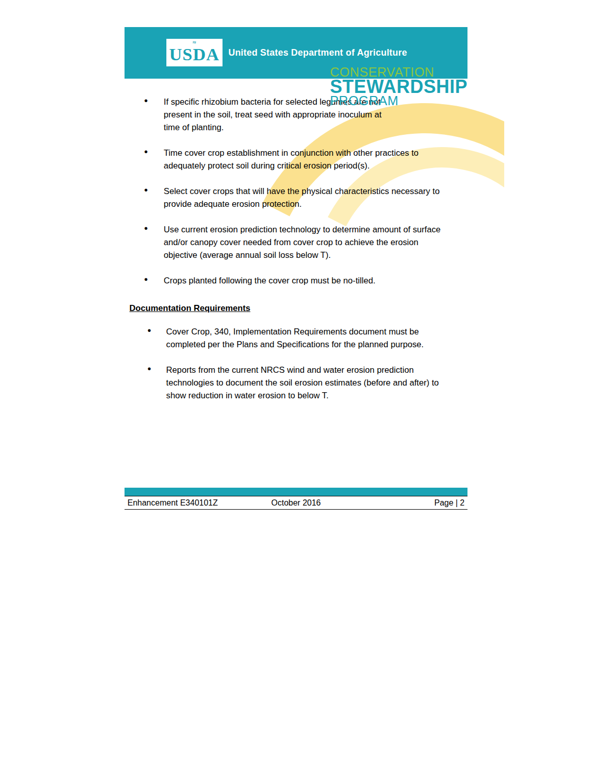≈USDA
United States Department of Agriculture
CONSERVATION
STEWARDSHIP
PROGRAM
If specific rhizobium bacteria for selected legumes are not present in the soil, treat seed with appropriate inoculum at time of planting.
Time cover crop establishment in conjunction with other practices to adequately protect soil during critical erosion period(s).
Select cover crops that will have the physical characteristics necessary to provide adequate erosion protection.
Use current erosion prediction technology to determine amount of surface and/or canopy cover needed from cover crop to achieve the erosion objective (average annual soil loss below T).
Crops planted following the cover crop must be no-tilled.
Documentation Requirements
Cover Crop, 340, Implementation Requirements document must be completed per the Plans and Specifications for the planned purpose.
Reports from the current NRCS wind and water erosion prediction technologies to document the soil erosion estimates (before and after) to show reduction in water erosion to below T.
Enhancement E340101Z
October 2016
Page | 2